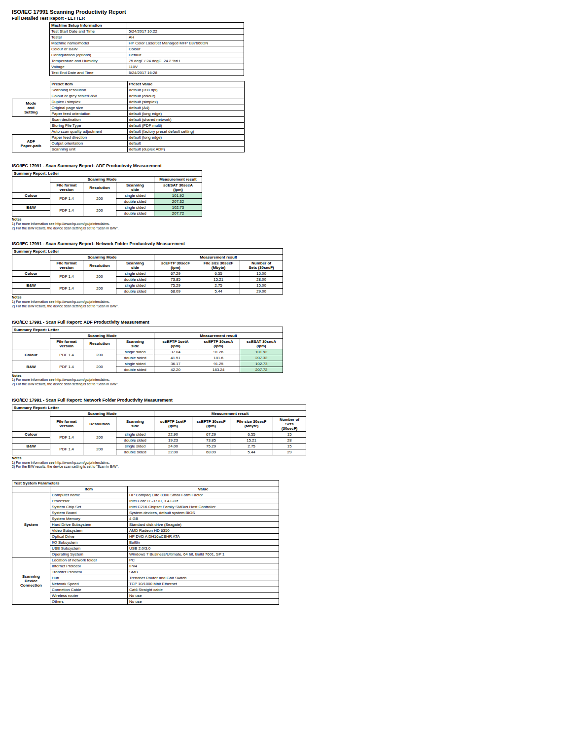ISO/IEC 17991 Scanning Productivity Report
Full Detailed Test Report - LETTER
| | Machine Setup Information | |
| | Test Start Date and Time | 5/24/2017 10:22 |
| | Tester | AH |
| | Machine name/model | HP Color LaserJet Managed MFP E87660DN |
| | Colour or B&W | Colour |
| | Configuration (options) | Default |
| | Temperature and Humidity | 75 degF / 24 degC 24.2 %rH |
| | Voltage | 110V |
| | Test End Date and Time | 5/24/2017 16:28 |
| | Preset Item | Preset Value |
| | Scanning resolution | default (200 dpi) |
| | Colour or grey scale/B&W | default (colour) |
| Mode and Setting | Duplex / simplex | default (simplex) |
| Original page size | default (A4) |
| Paper feed orientation | default (long edge) |
| | Scan destination | default (shared network) |
| | Storing File Type | default (PDF-multi) |
| | Auto scan quality adjustment | default (factory preset default setting) |
| ADF Paper-path | Paper feed direction | default (long edge) |
| Output orientation | default |
| Scanning unit | default (duplex ADF) |
ISO/IEC 17991 - Scan Summary Report: ADF Productivity Measurement
| Summary Report: Letter |
| | Scanning Mode | Measurement result |
| File format version | Resolution | Scanning side | scESAT 30secA (ipm) |
| Colour | PDF 1.4 | 200 | single sided | 101.92 |
| | double sided | 207.32 |
| B&W | PDF 1.4 | 200 | single sided | 102.73 |
| | double sided | 207.72 |
Notes
1) For more information see http://www.hp.com/go/printerclaims.
2) For the B/W results, the device scan setting is set to "Scan in B/W".
ISO/IEC 17991 - Scan Summary Report: Network Folder Productivity Measurement
| Summary Report: Letter |
| | Scanning Mode | Measurement result |
| File format version | Resolution | Scanning side | scEFTP 30secF (ipm) | File size 30secF (Mbyte) | Number of Sets (30secF) |
| Colour | PDF 1.4 | 200 | single sided | 67.29 | 6.55 | 15.00 |
| | double sided | 73.85 | 15.21 | 28.00 |
| B&W | PDF 1.4 | 200 | single sided | 75.29 | 2.75 | 15.00 |
| | double sided | 68.09 | 5.44 | 29.00 |
Notes
1) For more information see http://www.hp.com/go/printerclaims.
2) For the B/W results, the device scan setting is set to "Scan in B/W".
ISO/IEC 17991 - Scan Full Report: ADF Productivity Measurement
| Summary Report: Letter |
| | Scanning Mode | Measurement result |
| File format version | Resolution | Scanning side | scEFTP 1setA (ipm) | scEFTP 30secA (ipm) | scESAT 30secA (ipm) |
| Colour | PDF 1.4 | 200 | single sided | 37.04 | 91.26 | 101.92 |
| double sided | 41.51 | 181.6 | 207.32 |
| B&W | PDF 1.4 | 200 | single sided | 36.17 | 91.25 | 102.73 |
| double sided | 42.20 | 183.24 | 207.72 |
Notes
1) For more information see http://www.hp.com/go/printerclaims.
2) For the B/W results, the device scan setting is set to "Scan in B/W".
ISO/IEC 17991 - Scan Full Report: Network Folder Productivity Measurement
| Summary Report: Letter |
| | Scanning Mode | Measurement result |
| File format version | Resolution | Scanning side | scEFTP 1setF (ipm) | scEFTP 30secF (ipm) | File size 30secF (Mbyte) | Number of Sets (30secF) |
| Colour | PDF 1.4 | 200 | single sided | 22.90 | 67.29 | 6.55 | 15 |
| | double sided | 19.23 | 73.85 | 15.21 | 28 |
| B&W | PDF 1.4 | 200 | single sided | 24.00 | 75.29 | 2.75 | 15 |
| | double sided | 22.00 | 68.09 | 5.44 | 29 |
Notes
1) For more information see http://www.hp.com/go/printerclaims.
2) For the B/W results, the device scan setting is set to "Scan in B/W".
| Test System Parameters |
| | Item | Value |
| System | Computer name | HP Compaq Elite 8300 Small Form Factor |
| Processor | Intel Core i7 -3770, 3.4 GHz |
| System Chip Set | Intel C216 Chipset Family SMBus Host Controller |
| System Board | System devices, default system BIOS |
| System Memory | 4 GB |
| Hard Drive Subsystem | Standard disk drive (Seagate) |
| Video Subsystem | AMD Radeon HD 6350 |
| Optical Drive | HP DVD A DH16aCSHR ATA |
| I/O Subsystem | Builtin |
| USB Subsystem | USB 2.0/3.0 |
| Operating System | Windows 7 Business/Ultimate, 64 bit, Build 7601, SP 1 |
| Scanning Device Connection | Location of network folder | PC |
| Internet Protocol | IPv4 |
| Transfer Protocol | SMB |
| Hub | Trendnet Router and Gbit Switch |
| Network Speed | TCP 10/1000 Mbit Ethernet |
| Connetion Cable | Cat6 Straight cable |
| Wireless router | No use |
| Others | No use |